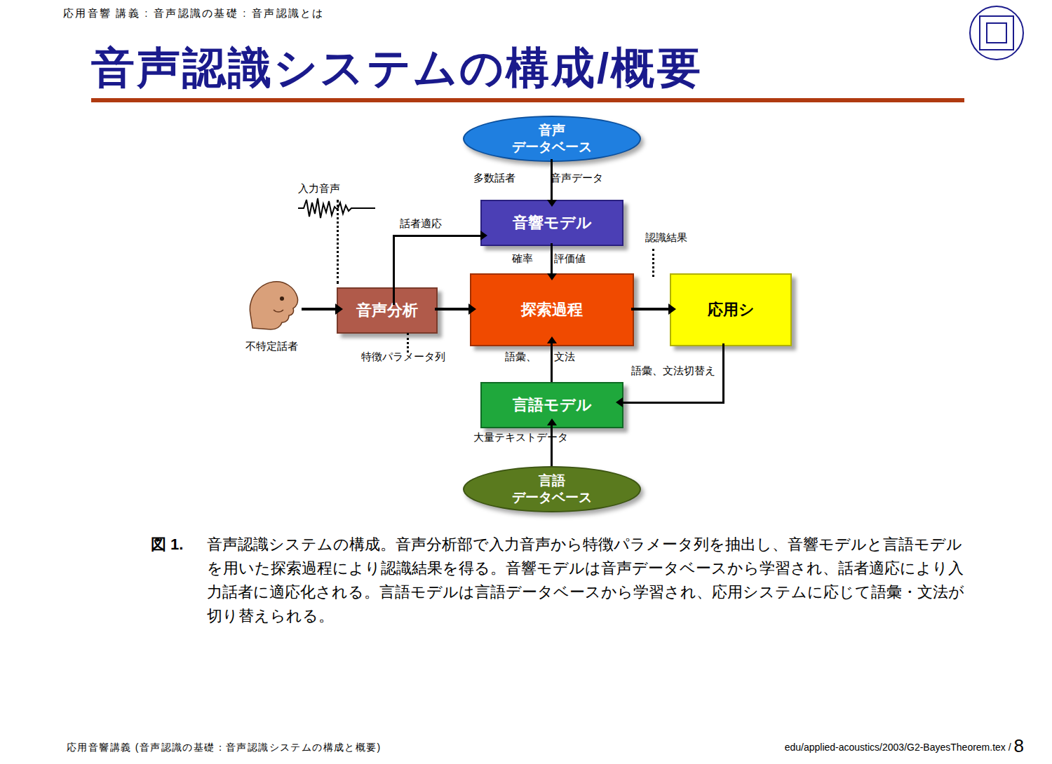応用音響 講義 : 音声認識の基礎 : 音声認識とは
音声認識システムの構成/概要
音声
データベース
言語
データベース
音響モデル
探索過程
音声分析
言語モデル
応用シ
入力音声
多数話者
音声データ
話者適応
確率
評価値
認識結果
特徴パラメータ列
語彙、
文法
語彙、文法切替え
大量テキストデータ
不特定話者
図 1. 音声認識システムの構成。音声分析部で入力音声から特徴パラメータ列を抽出し、音響モデルと言語モデルを用いた探索過程により認識結果を得る。音響モデルは音声データベースから学習され、話者適応により入力話者に適応化される。言語モデルは言語データベースから学習され、応用システムに応じて語彙・文法が切り替えられる。
応用音響講義 (音声認識の基礎：音声認識システムの構成と概要)
edu/applied-acoustics/2003/G2-BayesTheorem.tex / 8